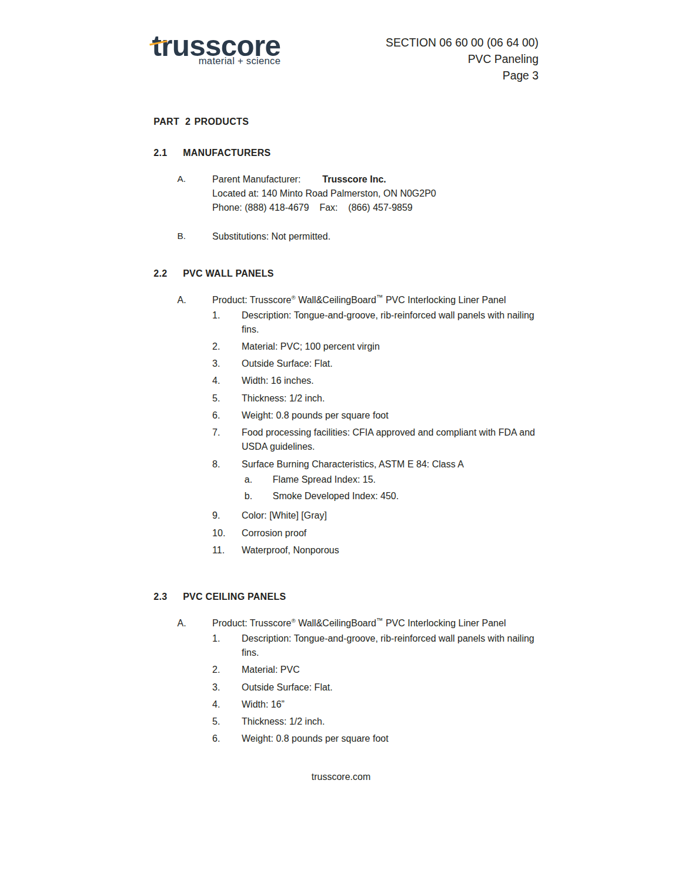—trusscore
material + science
SECTION 06 60 00 (06 64 00)
PVC Paneling
Page 3
PART 2 PRODUCTS
2.1 MANUFACTURERS
A.
Parent Manufacturer: Trusscore Inc.
Located at: 140 Minto Road Palmerston, ON N0G2P0
Phone: (888) 418-4679 Fax: (866) 457-9859
B.
Substitutions: Not permitted.
2.2 PVC WALL PANELS
A.
Product: Trusscore® Wall&CeilingBoard™ PVC Interlocking Liner Panel
1. Description: Tongue-and-groove, rib-reinforced wall panels with nailing fins.
2. Material: PVC; 100 percent virgin
3. Outside Surface: Flat.
4. Width: 16 inches.
5. Thickness: 1/2 inch.
6. Weight: 0.8 pounds per square foot
7. Food processing facilities: CFIA approved and compliant with FDA and USDA guidelines.
8. Surface Burning Characteristics, ASTM E 84: Class A
a. Flame Spread Index: 15.
b. Smoke Developed Index: 450.
9. Color: [White] [Gray]
10. Corrosion proof
11. Waterproof, Nonporous
2.3 PVC CEILING PANELS
A.
Product: Trusscore® Wall&CeilingBoard™ PVC Interlocking Liner Panel
1. Description: Tongue-and-groove, rib-reinforced wall panels with nailing fins.
2. Material: PVC
3. Outside Surface: Flat.
4. Width: 16”
5. Thickness: 1/2 inch.
6. Weight: 0.8 pounds per square foot
trusscore.com